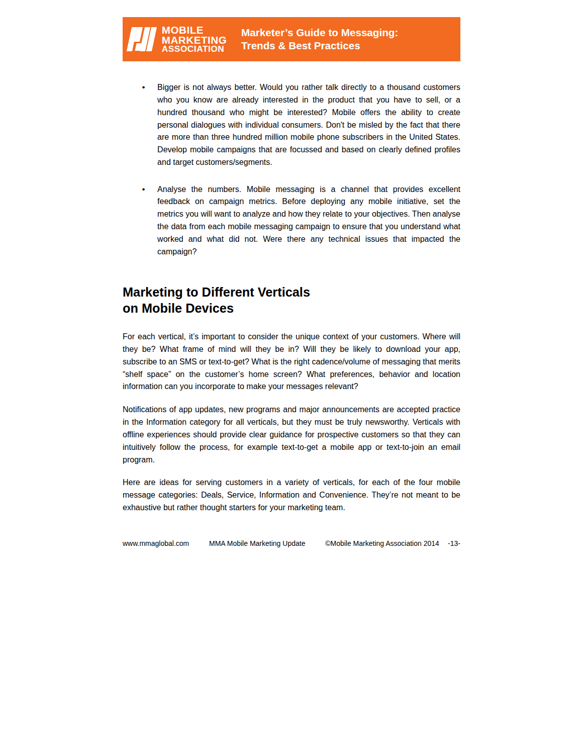MOBILE MARKETING ASSOCIATION
Marketer’s Guide to Messaging:
Trends & Best Practices
Bigger is not always better. Would you rather talk directly to a thousand customers who you know are already interested in the product that you have to sell, or a hundred thousand who might be interested? Mobile offers the ability to create personal dialogues with individual consumers. Don't be misled by the fact that there are more than three hundred million mobile phone subscribers in the United States. Develop mobile campaigns that are focussed and based on clearly defined profiles and target customers/segments.
Analyse the numbers. Mobile messaging is a channel that provides excellent feedback on campaign metrics. Before deploying any mobile initiative, set the metrics you will want to analyze and how they relate to your objectives. Then analyse the data from each mobile messaging campaign to ensure that you understand what worked and what did not. Were there any technical issues that impacted the campaign?
Marketing to Different Verticals
on Mobile Devices
For each vertical, it’s important to consider the unique context of your customers. Where will they be? What frame of mind will they be in? Will they be likely to download your app, subscribe to an SMS or text-to-get? What is the right cadence/volume of messaging that merits “shelf space” on the customer’s home screen? What preferences, behavior and location information can you incorporate to make your messages relevant?
Notifications of app updates, new programs and major announcements are accepted practice in the Information category for all verticals, but they must be truly newsworthy. Verticals with offline experiences should provide clear guidance for prospective customers so that they can intuitively follow the process, for example text-to-get a mobile app or text-to-join an email program.
Here are ideas for serving customers in a variety of verticals, for each of the four mobile message categories: Deals, Service, Information and Convenience. They’re not meant to be exhaustive but rather thought starters for your marketing team.
www.mmaglobal.com MMA Mobile Marketing Update ©Mobile Marketing Association 2014-13-